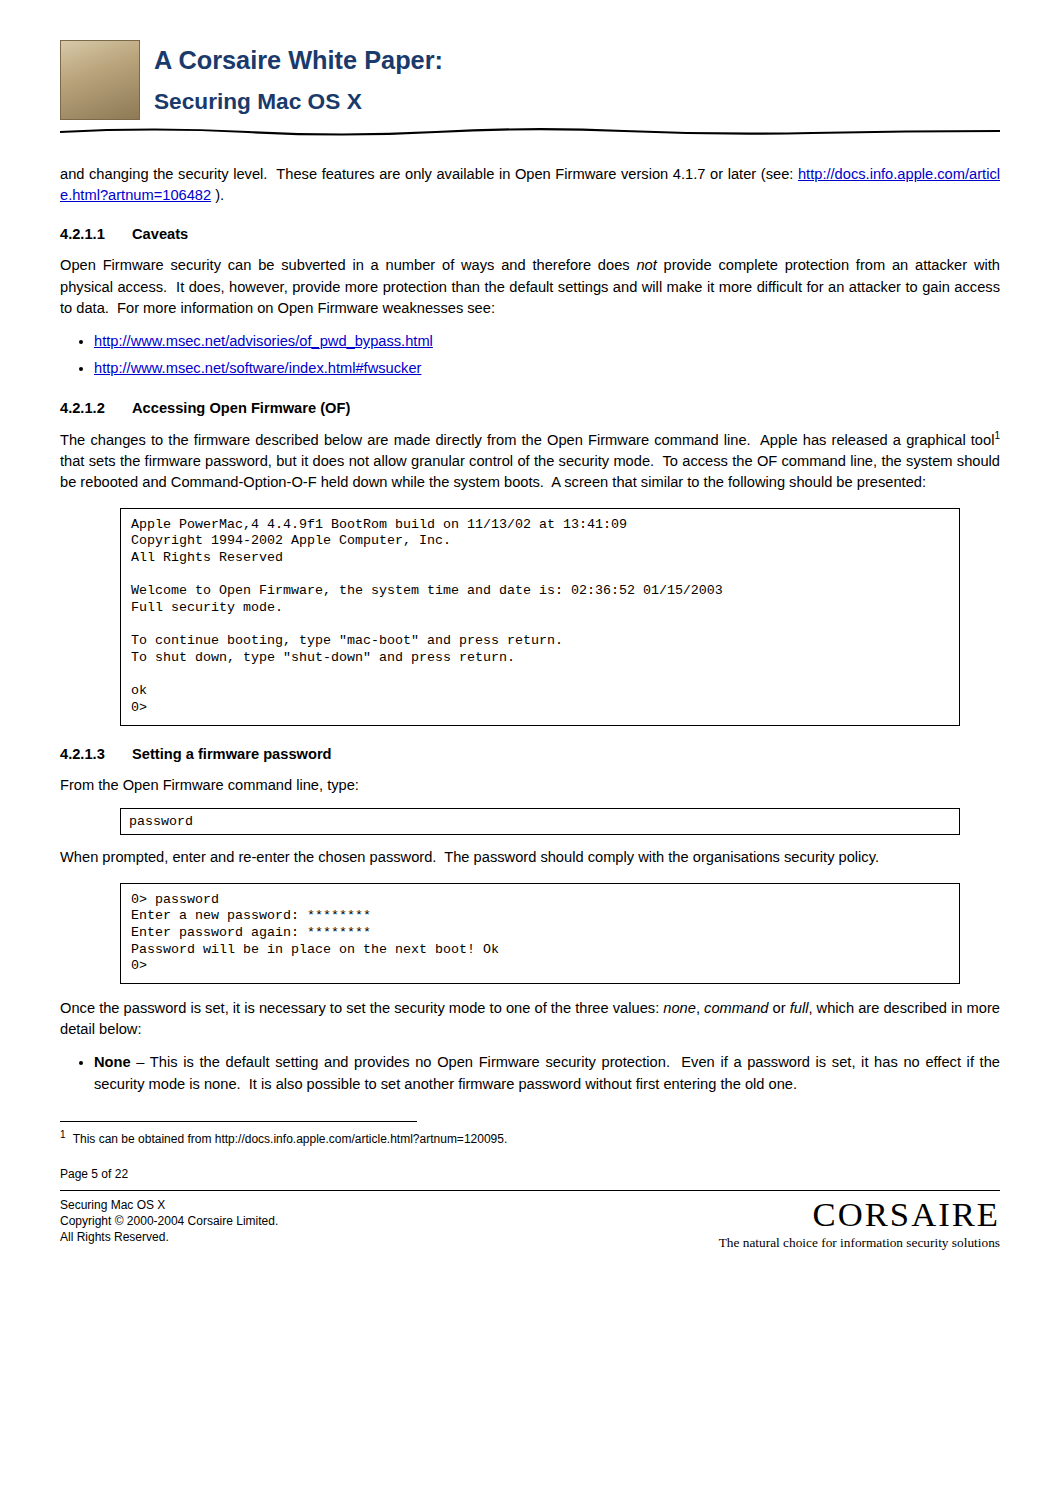A Corsaire White Paper:
Securing Mac OS X
and changing the security level. These features are only available in Open Firmware version 4.1.7 or later (see: http://docs.info.apple.com/article.html?artnum=106482 ).
4.2.1.1 Caveats
Open Firmware security can be subverted in a number of ways and therefore does not provide complete protection from an attacker with physical access. It does, however, provide more protection than the default settings and will make it more difficult for an attacker to gain access to data. For more information on Open Firmware weaknesses see:
http://www.msec.net/advisories/of_pwd_bypass.html
http://www.msec.net/software/index.html#fwsucker
4.2.1.2 Accessing Open Firmware (OF)
The changes to the firmware described below are made directly from the Open Firmware command line. Apple has released a graphical tool1 that sets the firmware password, but it does not allow granular control of the security mode. To access the OF command line, the system should be rebooted and Command-Option-O-F held down while the system boots. A screen that similar to the following should be presented:
Apple PowerMac,4 4.4.9f1 BootRom build on 11/13/02 at 13:41:09
Copyright 1994-2002 Apple Computer, Inc.
All Rights Reserved

Welcome to Open Firmware, the system time and date is: 02:36:52 01/15/2003
Full security mode.

To continue booting, type "mac-boot" and press return.
To shut down, type "shut-down" and press return.

ok
0>
4.2.1.3 Setting a firmware password
From the Open Firmware command line, type:
password
When prompted, enter and re-enter the chosen password. The password should comply with the organisations security policy.
0> password
Enter a new password: ********
Enter password again: ********
Password will be in place on the next boot! Ok
0>
Once the password is set, it is necessary to set the security mode to one of the three values: none, command or full, which are described in more detail below:
None – This is the default setting and provides no Open Firmware security protection. Even if a password is set, it has no effect if the security mode is none. It is also possible to set another firmware password without first entering the old one.
1 This can be obtained from http://docs.info.apple.com/article.html?artnum=120095.
Page 5 of 22
Securing Mac OS X
Copyright © 2000-2004 Corsaire Limited.
All Rights Reserved.
CORSAIRE
The natural choice for information security solutions